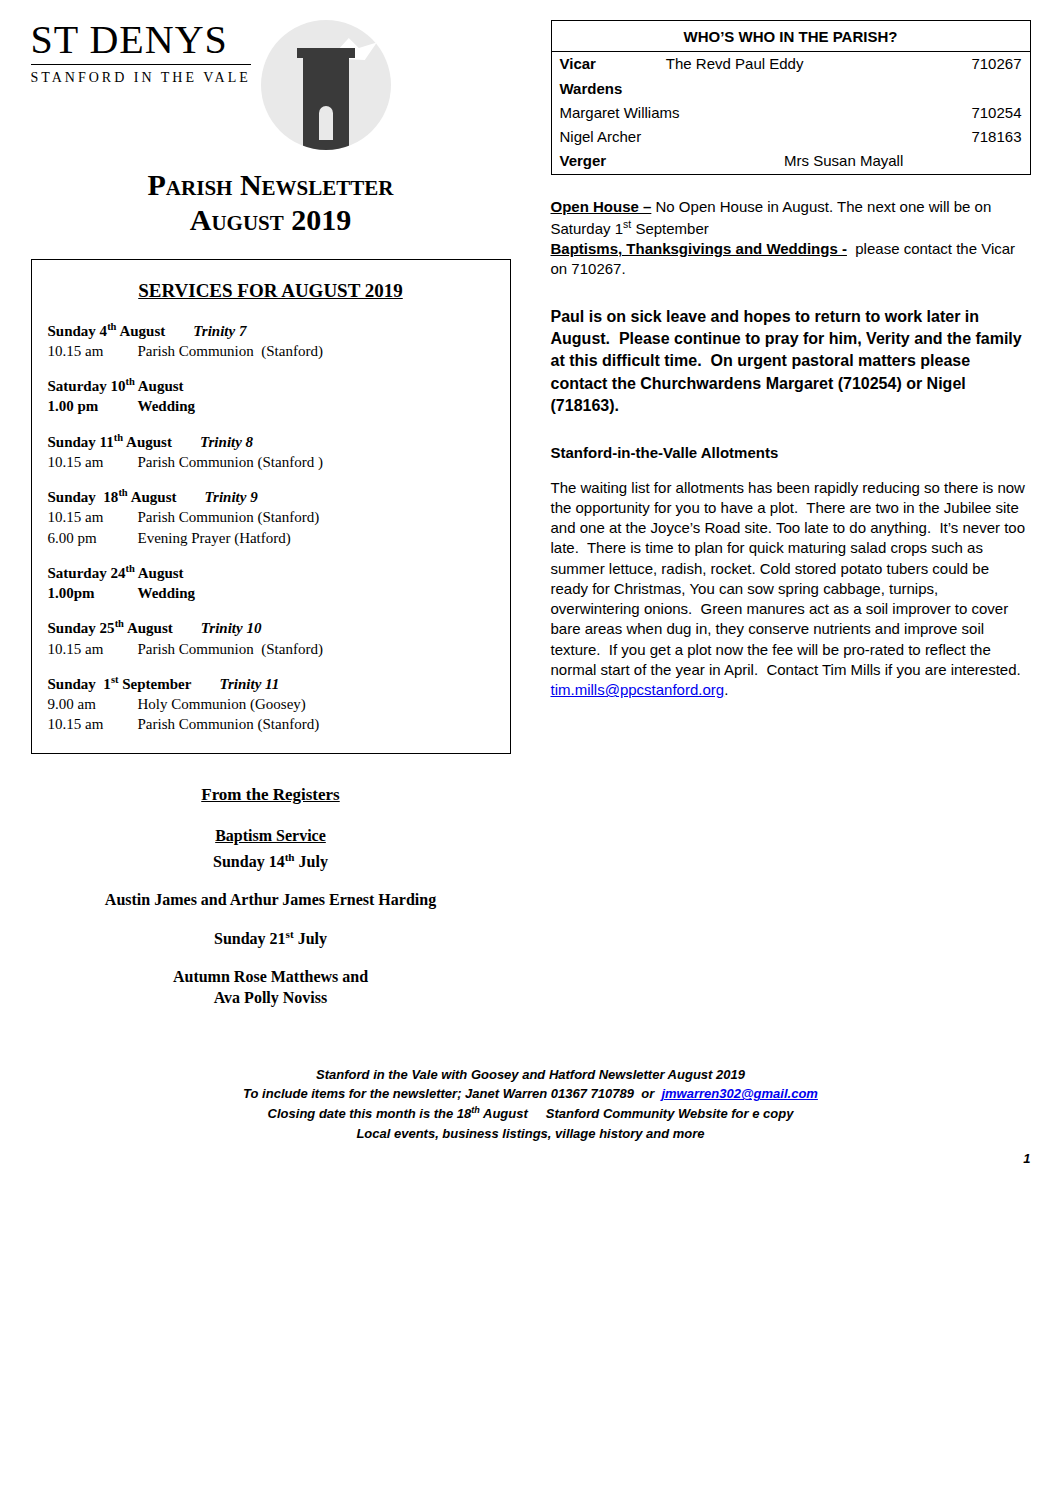ST DENYS
STANFORD IN THE VALE
Parish Newsletter
August 2019
SERVICES FOR AUGUST 2019
Sunday 4th August Trinity 7
10.15 am Parish Communion (Stanford)
Saturday 10th August
1.00 pm Wedding
Sunday 11th August Trinity 8
10.15 am Parish Communion (Stanford )
Sunday 18th August Trinity 9
10.15 am Parish Communion (Stanford) 6.00 pm Evening Prayer (Hatford)
Saturday 24th August
1.00pm Wedding
Sunday 25th August Trinity 10
10.15 am Parish Communion (Stanford)
Sunday 1st September Trinity 11
9.00 am Holy Communion (Goosey) 10.15 am Parish Communion (Stanford)
From the Registers
Baptism Service
Sunday 14th July
Austin James and Arthur James Ernest Harding
Sunday 21st July
Autumn Rose Matthews and
Ava Polly Noviss
WHO’S WHO IN THE PARISH?
| Vicar | The Revd Paul Eddy | 710267 |
| Wardens |
| Margaret Williams | 710254 |
| Nigel Archer | 718163 |
| Verger | Mrs Susan Mayall |
Open House – No Open House in August. The next one will be on Saturday 1st September
Baptisms, Thanksgivings and Weddings - please contact the Vicar on 710267.
Paul is on sick leave and hopes to return to work later in August. Please continue to pray for him, Verity and the family at this difficult time. On urgent pastoral matters please contact the Churchwardens Margaret (710254) or Nigel (718163).
Stanford-in-the-Valle Allotments
The waiting list for allotments has been rapidly reducing so there is now the opportunity for you to have a plot. There are two in the Jubilee site and one at the Joyce’s Road site. Too late to do anything. It’s never too late. There is time to plan for quick maturing salad crops such as summer lettuce, radish, rocket. Cold stored potato tubers could be ready for Christmas, You can sow spring cabbage, turnips, overwintering onions. Green manures act as a soil improver to cover bare areas when dug in, they conserve nutrients and improve soil texture. If you get a plot now the fee will be pro-rated to reflect the normal start of the year in April. Contact Tim Mills if you are interested. tim.mills@ppcstanford.org.
Stanford in the Vale with Goosey and Hatford Newsletter August 2019
To include items for the newsletter; Janet Warren 01367 710789 or jmwarren302@gmail.com
Closing date this month is the 18th August Stanford Community Website for e copy
Local events, business listings, village history and more
1